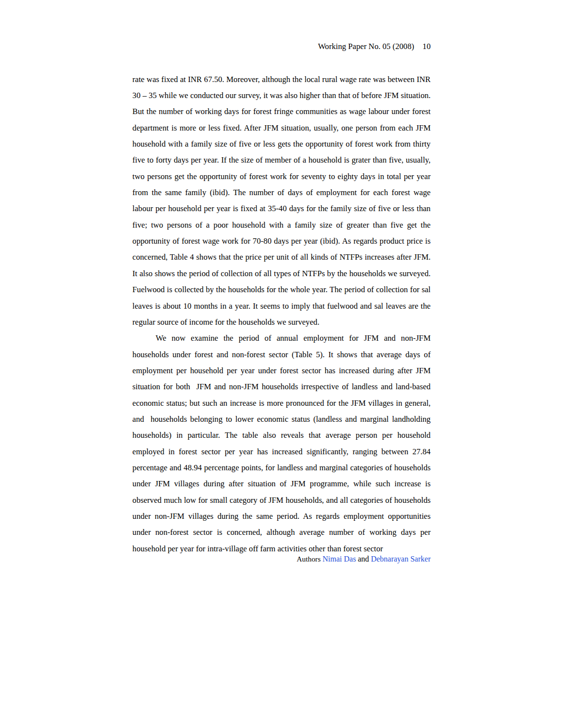Working Paper No. 05 (2008)10
rate was fixed at INR 67.50. Moreover, although the local rural wage rate was between INR 30 – 35 while we conducted our survey, it was also higher than that of before JFM situation. But the number of working days for forest fringe communities as wage labour under forest department is more or less fixed. After JFM situation, usually, one person from each JFM household with a family size of five or less gets the opportunity of forest work from thirty five to forty days per year. If the size of member of a household is grater than five, usually, two persons get the opportunity of forest work for seventy to eighty days in total per year from the same family (ibid). The number of days of employment for each forest wage labour per household per year is fixed at 35-40 days for the family size of five or less than five; two persons of a poor household with a family size of greater than five get the opportunity of forest wage work for 70-80 days per year (ibid). As regards product price is concerned, Table 4 shows that the price per unit of all kinds of NTFPs increases after JFM. It also shows the period of collection of all types of NTFPs by the households we surveyed. Fuelwood is collected by the households for the whole year. The period of collection for sal leaves is about 10 months in a year. It seems to imply that fuelwood and sal leaves are the regular source of income for the households we surveyed.
We now examine the period of annual employment for JFM and non-JFM households under forest and non-forest sector (Table 5). It shows that average days of employment per household per year under forest sector has increased during after JFM situation for both JFM and non-JFM households irrespective of landless and land-based economic status; but such an increase is more pronounced for the JFM villages in general, and households belonging to lower economic status (landless and marginal landholding households) in particular. The table also reveals that average person per household employed in forest sector per year has increased significantly, ranging between 27.84 percentage and 48.94 percentage points, for landless and marginal categories of households under JFM villages during after situation of JFM programme, while such increase is observed much low for small category of JFM households, and all categories of households under non-JFM villages during the same period. As regards employment opportunities under non-forest sector is concerned, although average number of working days per household per year for intra-village off farm activities other than forest sector
Authors Nimai Das and Debnarayan Sarker